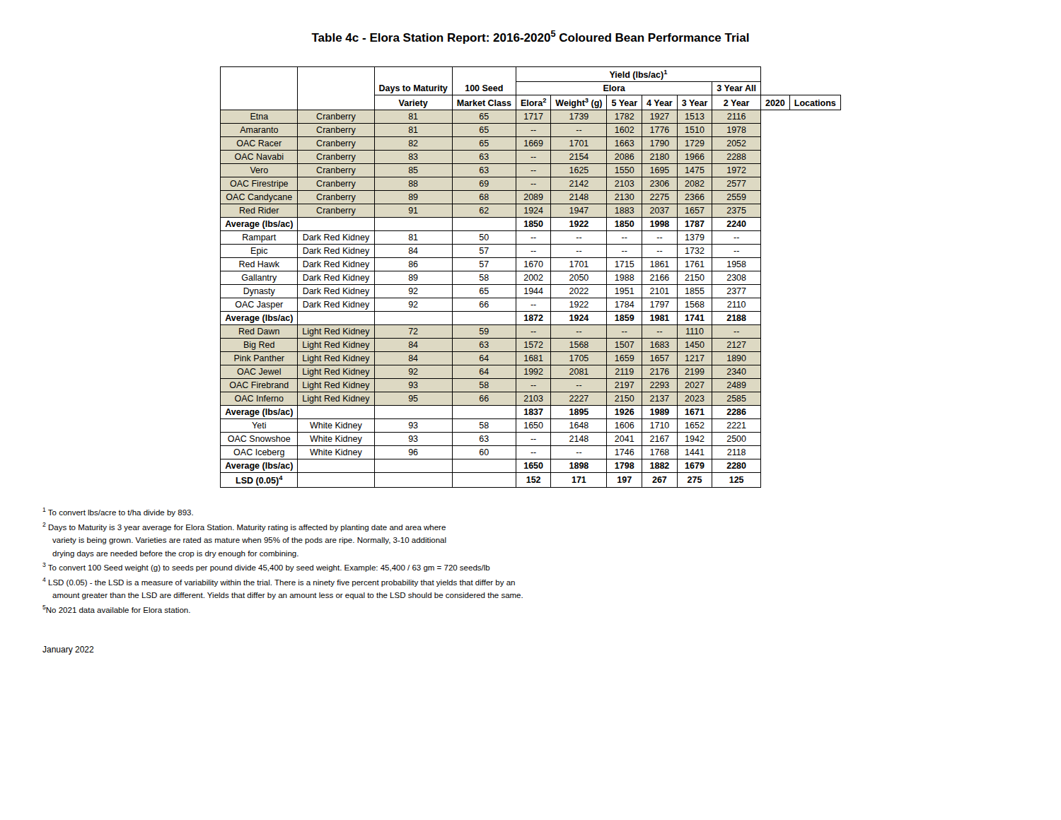Table 4c - Elora Station Report: 2016-20205 Coloured Bean Performance Trial
| | | Days to Maturity | 100 Seed | Yield (lbs/ac) 1 |
| --- | --- | --- | --- | --- |
| Elora | 3 Year All |
| Variety | Market Class | Elora 2 | Weight 3 (g) | 5 Year | 4 Year | 3 Year | 2 Year | 2020 | Locations |
| Etna | Cranberry | 81 | 65 | 1717 | 1739 | 1782 | 1927 | 1513 | 2116 |
| Amaranto | Cranberry | 81 | 65 | -- | -- | 1602 | 1776 | 1510 | 1978 |
| OAC Racer | Cranberry | 82 | 65 | 1669 | 1701 | 1663 | 1790 | 1729 | 2052 |
| OAC Navabi | Cranberry | 83 | 63 | -- | 2154 | 2086 | 2180 | 1966 | 2288 |
| Vero | Cranberry | 85 | 63 | -- | 1625 | 1550 | 1695 | 1475 | 1972 |
| OAC Firestripe | Cranberry | 88 | 69 | -- | 2142 | 2103 | 2306 | 2082 | 2577 |
| OAC Candycane | Cranberry | 89 | 68 | 2089 | 2148 | 2130 | 2275 | 2366 | 2559 |
| Red Rider | Cranberry | 91 | 62 | 1924 | 1947 | 1883 | 2037 | 1657 | 2375 |
| Average (lbs/ac) | | | | 1850 | 1922 | 1850 | 1998 | 1787 | 2240 |
| Rampart | Dark Red Kidney | 81 | 50 | -- | -- | -- | -- | 1379 | -- |
| Epic | Dark Red Kidney | 84 | 57 | -- | -- | -- | -- | 1732 | -- |
| Red Hawk | Dark Red Kidney | 86 | 57 | 1670 | 1701 | 1715 | 1861 | 1761 | 1958 |
| Gallantry | Dark Red Kidney | 89 | 58 | 2002 | 2050 | 1988 | 2166 | 2150 | 2308 |
| Dynasty | Dark Red Kidney | 92 | 65 | 1944 | 2022 | 1951 | 2101 | 1855 | 2377 |
| OAC Jasper | Dark Red Kidney | 92 | 66 | -- | 1922 | 1784 | 1797 | 1568 | 2110 |
| Average (lbs/ac) | | | | 1872 | 1924 | 1859 | 1981 | 1741 | 2188 |
| Red Dawn | Light Red Kidney | 72 | 59 | -- | -- | -- | -- | 1110 | -- |
| Big Red | Light Red Kidney | 84 | 63 | 1572 | 1568 | 1507 | 1683 | 1450 | 2127 |
| Pink Panther | Light Red Kidney | 84 | 64 | 1681 | 1705 | 1659 | 1657 | 1217 | 1890 |
| OAC Jewel | Light Red Kidney | 92 | 64 | 1992 | 2081 | 2119 | 2176 | 2199 | 2340 |
| OAC Firebrand | Light Red Kidney | 93 | 58 | -- | -- | 2197 | 2293 | 2027 | 2489 |
| OAC Inferno | Light Red Kidney | 95 | 66 | 2103 | 2227 | 2150 | 2137 | 2023 | 2585 |
| Average (lbs/ac) | | | | 1837 | 1895 | 1926 | 1989 | 1671 | 2286 |
| Yeti | White Kidney | 93 | 58 | 1650 | 1648 | 1606 | 1710 | 1652 | 2221 |
| OAC Snowshoe | White Kidney | 93 | 63 | -- | 2148 | 2041 | 2167 | 1942 | 2500 |
| OAC Iceberg | White Kidney | 96 | 60 | -- | -- | 1746 | 1768 | 1441 | 2118 |
| Average (lbs/ac) | | | | 1650 | 1898 | 1798 | 1882 | 1679 | 2280 |
| LSD (0.05) 4 | | | | 152 | 171 | 197 | 267 | 275 | 125 |
1 To convert lbs/acre to t/ha divide by 893.
2 Days to Maturity is 3 year average for Elora Station. Maturity rating is affected by planting date and area where
variety is being grown. Varieties are rated as mature when 95% of the pods are ripe. Normally, 3-10 additional
drying days are needed before the crop is dry enough for combining.
3 To convert 100 Seed weight (g) to seeds per pound divide 45,400 by seed weight. Example: 45,400 / 63 gm = 720 seeds/lb
4 LSD (0.05) - the LSD is a measure of variability within the trial. There is a ninety five percent probability that yields that differ by an
amount greater than the LSD are different. Yields that differ by an amount less or equal to the LSD should be considered the same.
5No 2021 data available for Elora station.
January 2022